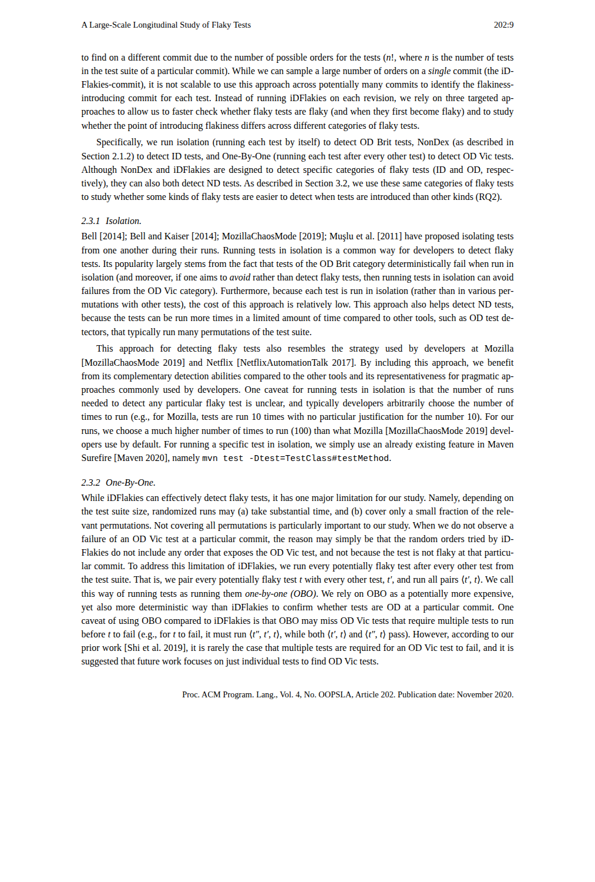A Large-Scale Longitudinal Study of Flaky Tests 202:9
to find on a different commit due to the number of possible orders for the tests (n!, where n is the number of tests in the test suite of a particular commit). While we can sample a large number of orders on a single commit (the iDFlakies-commit), it is not scalable to use this approach across potentially many commits to identify the flakiness-introducing commit for each test. Instead of running iDFlakies on each revision, we rely on three targeted approaches to allow us to faster check whether flaky tests are flaky (and when they first become flaky) and to study whether the point of introducing flakiness differs across different categories of flaky tests.
Specifically, we run isolation (running each test by itself) to detect OD Brit tests, NonDex (as described in Section 2.1.2) to detect ID tests, and One-By-One (running each test after every other test) to detect OD Vic tests. Although NonDex and iDFlakies are designed to detect specific categories of flaky tests (ID and OD, respectively), they can also both detect ND tests. As described in Section 3.2, we use these same categories of flaky tests to study whether some kinds of flaky tests are easier to detect when tests are introduced than other kinds (RQ2).
2.3.1 Isolation.
Bell [2014]; Bell and Kaiser [2014]; MozillaChaosMode [2019]; Muşlu et al. [2011] have proposed isolating tests from one another during their runs. Running tests in isolation is a common way for developers to detect flaky tests. Its popularity largely stems from the fact that tests of the OD Brit category deterministically fail when run in isolation (and moreover, if one aims to avoid rather than detect flaky tests, then running tests in isolation can avoid failures from the OD Vic category). Furthermore, because each test is run in isolation (rather than in various permutations with other tests), the cost of this approach is relatively low. This approach also helps detect ND tests, because the tests can be run more times in a limited amount of time compared to other tools, such as OD test detectors, that typically run many permutations of the test suite.
This approach for detecting flaky tests also resembles the strategy used by developers at Mozilla [MozillaChaosMode 2019] and Netflix [NetflixAutomationTalk 2017]. By including this approach, we benefit from its complementary detection abilities compared to the other tools and its representativeness for pragmatic approaches commonly used by developers. One caveat for running tests in isolation is that the number of runs needed to detect any particular flaky test is unclear, and typically developers arbitrarily choose the number of times to run (e.g., for Mozilla, tests are run 10 times with no particular justification for the number 10). For our runs, we choose a much higher number of times to run (100) than what Mozilla [MozillaChaosMode 2019] developers use by default. For running a specific test in isolation, we simply use an already existing feature in Maven Surefire [Maven 2020], namely mvn test -Dtest=TestClass#testMethod.
2.3.2 One-By-One.
While iDFlakies can effectively detect flaky tests, it has one major limitation for our study. Namely, depending on the test suite size, randomized runs may (a) take substantial time, and (b) cover only a small fraction of the relevant permutations. Not covering all permutations is particularly important to our study. When we do not observe a failure of an OD Vic test at a particular commit, the reason may simply be that the random orders tried by iDFlakies do not include any order that exposes the OD Vic test, and not because the test is not flaky at that particular commit. To address this limitation of iDFlakies, we run every potentially flaky test after every other test from the test suite. That is, we pair every potentially flaky test t with every other test, t′, and run all pairs ⟨t′, t⟩. We call this way of running tests as running them one-by-one (OBO). We rely on OBO as a potentially more expensive, yet also more deterministic way than iDFlakies to confirm whether tests are OD at a particular commit. One caveat of using OBO compared to iDFlakies is that OBO may miss OD Vic tests that require multiple tests to run before t to fail (e.g., for t to fail, it must run ⟨t″, t′, t⟩, while both ⟨t′, t⟩ and ⟨t″, t⟩ pass). However, according to our prior work [Shi et al. 2019], it is rarely the case that multiple tests are required for an OD Vic test to fail, and it is suggested that future work focuses on just individual tests to find OD Vic tests.
Proc. ACM Program. Lang., Vol. 4, No. OOPSLA, Article 202. Publication date: November 2020.